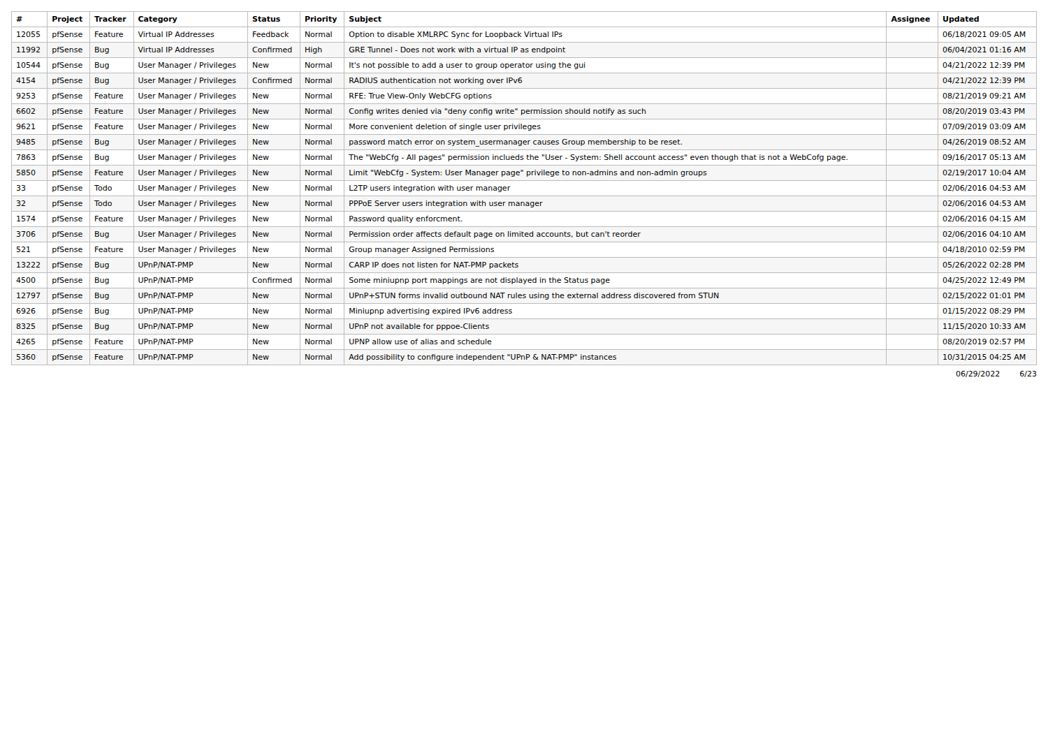| # | Project | Tracker | Category | Status | Priority | Subject | Assignee | Updated |
| --- | --- | --- | --- | --- | --- | --- | --- | --- |
| 12055 | pfSense | Feature | Virtual IP Addresses | Feedback | Normal | Option to disable XMLRPC Sync for Loopback Virtual IPs | | 06/18/2021 09:05 AM |
| 11992 | pfSense | Bug | Virtual IP Addresses | Confirmed | High | GRE Tunnel - Does not work with a virtual IP as endpoint | | 06/04/2021 01:16 AM |
| 10544 | pfSense | Bug | User Manager / Privileges | New | Normal | It's not possible to add a user to group operator using the gui | | 04/21/2022 12:39 PM |
| 4154 | pfSense | Bug | User Manager / Privileges | Confirmed | Normal | RADIUS authentication not working over IPv6 | | 04/21/2022 12:39 PM |
| 9253 | pfSense | Feature | User Manager / Privileges | New | Normal | RFE: True View-Only WebCFG options | | 08/21/2019 09:21 AM |
| 6602 | pfSense | Feature | User Manager / Privileges | New | Normal | Config writes denied via "deny config write" permission should notify as such | | 08/20/2019 03:43 PM |
| 9621 | pfSense | Feature | User Manager / Privileges | New | Normal | More convenient deletion of single user privileges | | 07/09/2019 03:09 AM |
| 9485 | pfSense | Bug | User Manager / Privileges | New | Normal | password match error on system_usermanager causes Group membership to be reset. | | 04/26/2019 08:52 AM |
| 7863 | pfSense | Bug | User Manager / Privileges | New | Normal | The "WebCfg - All pages" permission inclueds the "User - System: Shell account access" even though that is not a WebCofg page. | | 09/16/2017 05:13 AM |
| 5850 | pfSense | Feature | User Manager / Privileges | New | Normal | Limit "WebCfg - System: User Manager page" privilege to non-admins and non-admin groups | | 02/19/2017 10:04 AM |
| 33 | pfSense | Todo | User Manager / Privileges | New | Normal | L2TP users integration with user manager | | 02/06/2016 04:53 AM |
| 32 | pfSense | Todo | User Manager / Privileges | New | Normal | PPPoE Server users integration with user manager | | 02/06/2016 04:53 AM |
| 1574 | pfSense | Feature | User Manager / Privileges | New | Normal | Password quality enforcment. | | 02/06/2016 04:15 AM |
| 3706 | pfSense | Bug | User Manager / Privileges | New | Normal | Permission order affects default page on limited accounts, but can't reorder | | 02/06/2016 04:10 AM |
| 521 | pfSense | Feature | User Manager / Privileges | New | Normal | Group manager Assigned Permissions | | 04/18/2010 02:59 PM |
| 13222 | pfSense | Bug | UPnP/NAT-PMP | New | Normal | CARP IP does not listen for NAT-PMP packets | | 05/26/2022 02:28 PM |
| 4500 | pfSense | Bug | UPnP/NAT-PMP | Confirmed | Normal | Some miniupnp port mappings are not displayed in the Status page | | 04/25/2022 12:49 PM |
| 12797 | pfSense | Bug | UPnP/NAT-PMP | New | Normal | UPnP+STUN forms invalid outbound NAT rules using the external address discovered from STUN | | 02/15/2022 01:01 PM |
| 6926 | pfSense | Bug | UPnP/NAT-PMP | New | Normal | Miniupnp advertising expired IPv6 address | | 01/15/2022 08:29 PM |
| 8325 | pfSense | Bug | UPnP/NAT-PMP | New | Normal | UPnP not available for pppoe-Clients | | 11/15/2020 10:33 AM |
| 4265 | pfSense | Feature | UPnP/NAT-PMP | New | Normal | UPNP allow use of alias and schedule | | 08/20/2019 02:57 PM |
| 5360 | pfSense | Feature | UPnP/NAT-PMP | New | Normal | Add possibility to configure independent "UPnP & NAT-PMP" instances | | 10/31/2015 04:25 AM |
06/29/2022 6/23